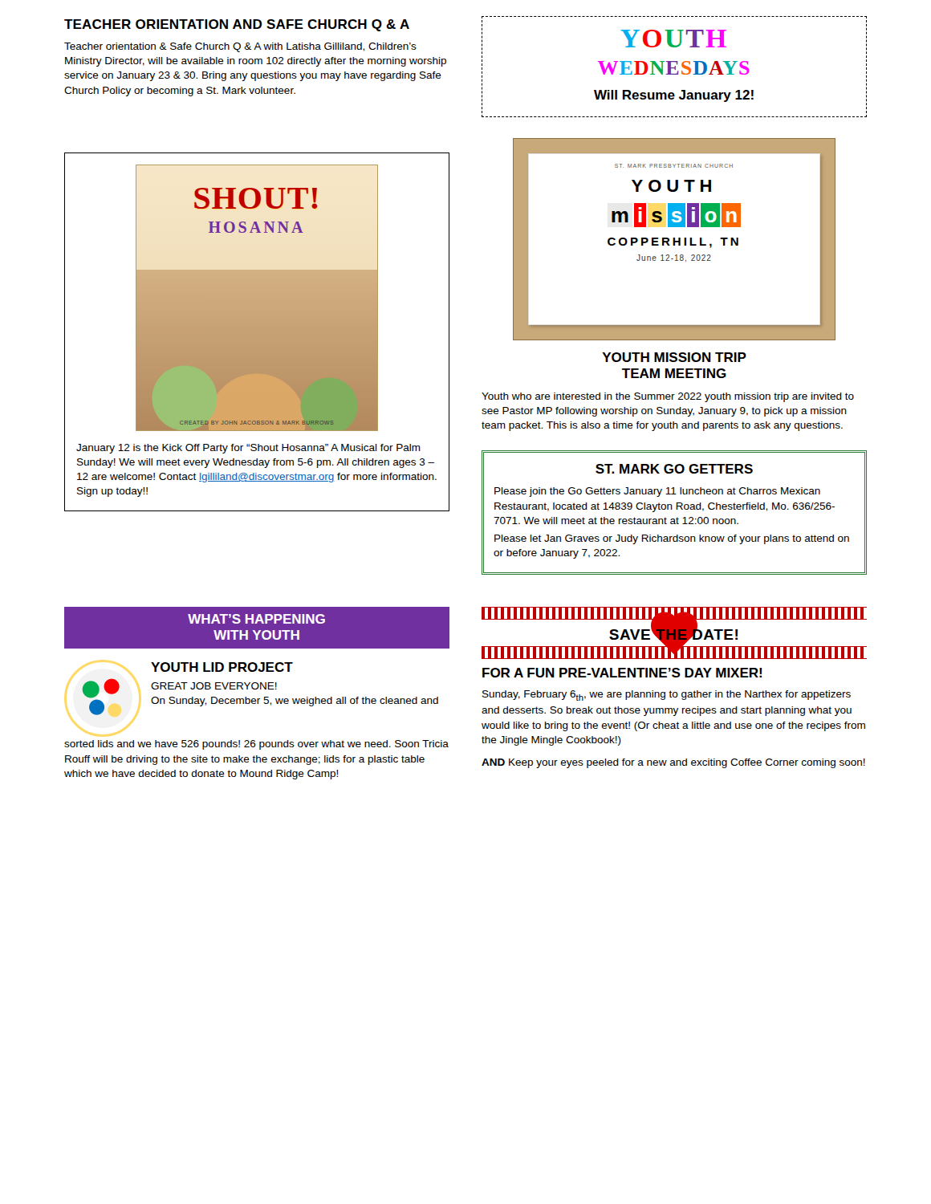Teacher Orientation and Safe Church Q & A
Teacher orientation & Safe Church Q & A with Latisha Gilliland, Children’s Ministry Director, will be available in room 102 directly after the morning worship service on January 23 & 30. Bring any questions you may have regarding Safe Church Policy or becoming a St. Mark volunteer.
SHOUT!
HOSANNA
CREATED BY JOHN JACOBSON & MARK BURROWS
January 12 is the Kick Off Party for “Shout Hosanna” A Musical for Palm Sunday! We will meet every Wednesday from 5-6 pm. All children ages 3 – 12 are welcome! Contact lgilliland@discoverstmar.org for more information. Sign up today!!
YOUTH
WEDNESDAYS
Will Resume January 12!
St. Mark Presbyterian Church
YOUTH
mission
COPPERHILL, TN
June 12-18, 2022
YOUTH MISSION TRIP
TEAM MEETING
Youth who are interested in the Summer 2022 youth mission trip are invited to see Pastor MP following worship on Sunday, January 9, to pick up a mission team packet. This is also a time for youth and parents to ask any questions.
ST. MARK GO GETTERS
Please join the Go Getters January 11 luncheon at Charros Mexican Restaurant, located at 14839 Clayton Road, Chesterfield, Mo. 636/256-7071. We will meet at the restaurant at 12:00 noon.
Please let Jan Graves or Judy Richardson know of your plans to attend on or before January 7, 2022.
What’s Happening
With Youth
YOUTH LID PROJECT
GREAT JOB EVERYONE!
On Sunday, December 5, we weighed all of the cleaned and
sorted lids and we have 526 pounds! 26 pounds over what we need. Soon Tricia Rouff will be driving to the site to make the exchange; lids for a plastic table which we have decided to donate to Mound Ridge Camp!
SAVE THE DATE!
For a Fun Pre-Valentine’s Day Mixer!
Sunday, February 6th, we are planning to gather in the Narthex for appetizers and desserts. So break out those yummy recipes and start planning what you would like to bring to the event! (Or cheat a little and use one of the recipes from the Jingle Mingle Cookbook!)
AND Keep your eyes peeled for a new and exciting Coffee Corner coming soon!